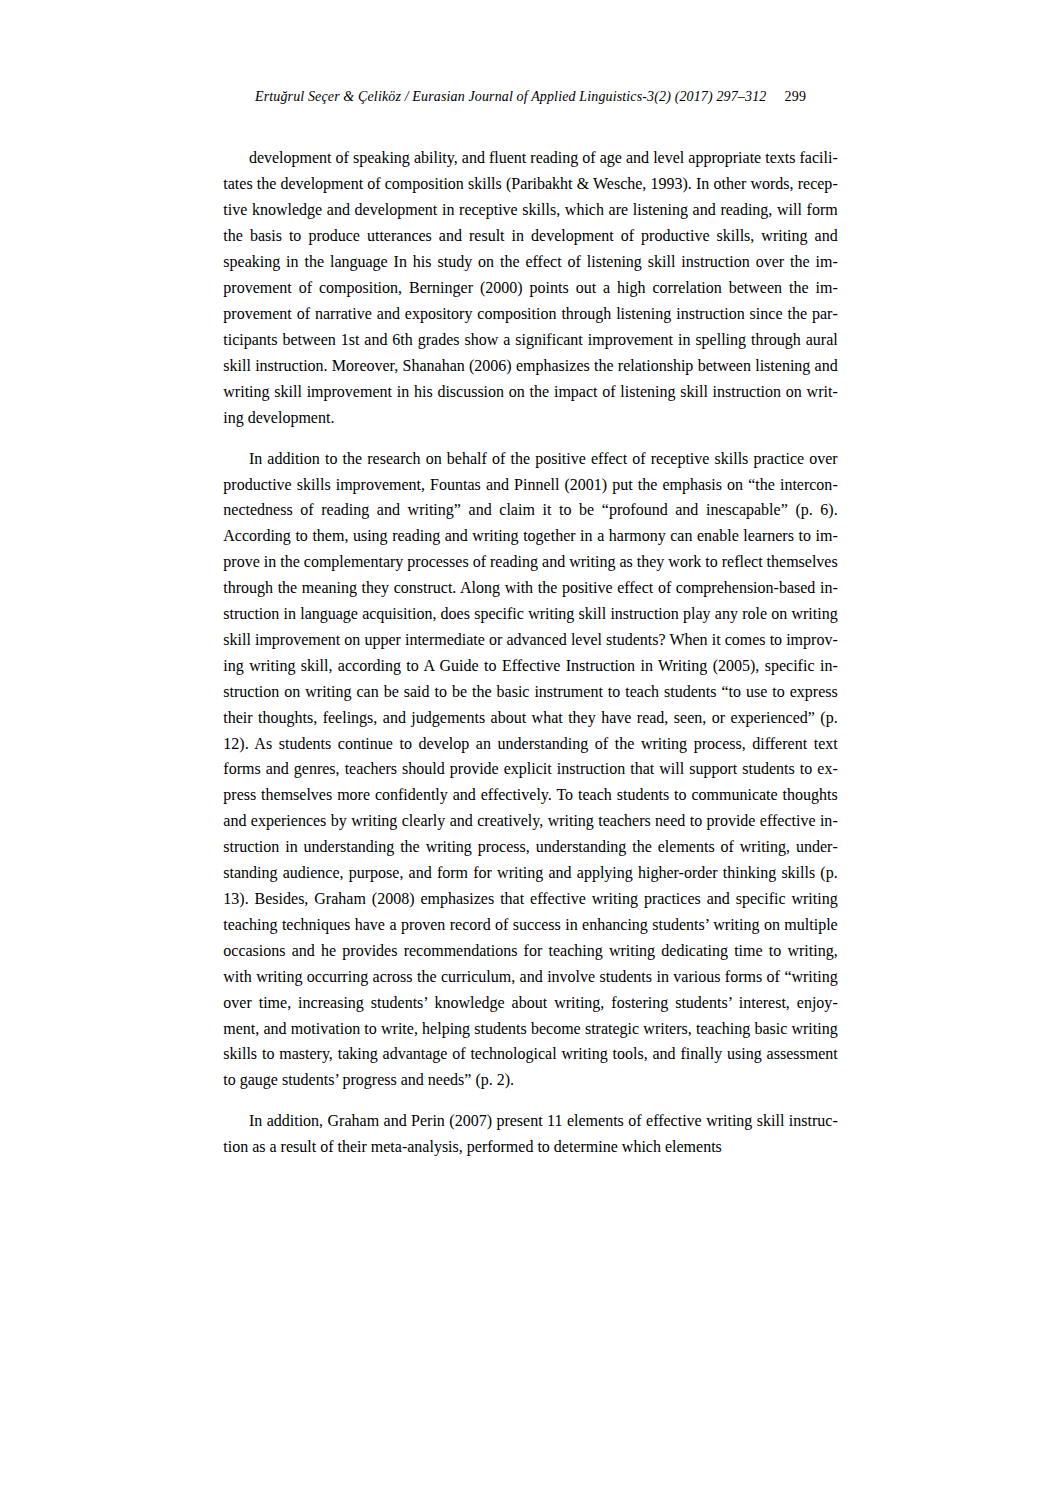Ertuğrul Seçer & Çeliköz / Eurasian Journal of Applied Linguistics-3(2) (2017) 297–312 299
development of speaking ability, and fluent reading of age and level appropriate texts facilitates the development of composition skills (Paribakht & Wesche, 1993). In other words, receptive knowledge and development in receptive skills, which are listening and reading, will form the basis to produce utterances and result in development of productive skills, writing and speaking in the language In his study on the effect of listening skill instruction over the improvement of composition, Berninger (2000) points out a high correlation between the improvement of narrative and expository composition through listening instruction since the participants between 1st and 6th grades show a significant improvement in spelling through aural skill instruction. Moreover, Shanahan (2006) emphasizes the relationship between listening and writing skill improvement in his discussion on the impact of listening skill instruction on writing development.
In addition to the research on behalf of the positive effect of receptive skills practice over productive skills improvement, Fountas and Pinnell (2001) put the emphasis on “the interconnectedness of reading and writing” and claim it to be “profound and inescapable” (p. 6). According to them, using reading and writing together in a harmony can enable learners to improve in the complementary processes of reading and writing as they work to reflect themselves through the meaning they construct. Along with the positive effect of comprehension-based instruction in language acquisition, does specific writing skill instruction play any role on writing skill improvement on upper intermediate or advanced level students? When it comes to improving writing skill, according to A Guide to Effective Instruction in Writing (2005), specific instruction on writing can be said to be the basic instrument to teach students “to use to express their thoughts, feelings, and judgements about what they have read, seen, or experienced” (p. 12). As students continue to develop an understanding of the writing process, different text forms and genres, teachers should provide explicit instruction that will support students to express themselves more confidently and effectively. To teach students to communicate thoughts and experiences by writing clearly and creatively, writing teachers need to provide effective instruction in understanding the writing process, understanding the elements of writing, understanding audience, purpose, and form for writing and applying higher-order thinking skills (p. 13). Besides, Graham (2008) emphasizes that effective writing practices and specific writing teaching techniques have a proven record of success in enhancing students’ writing on multiple occasions and he provides recommendations for teaching writing dedicating time to writing, with writing occurring across the curriculum, and involve students in various forms of “writing over time, increasing students’ knowledge about writing, fostering students’ interest, enjoyment, and motivation to write, helping students become strategic writers, teaching basic writing skills to mastery, taking advantage of technological writing tools, and finally using assessment to gauge students’ progress and needs” (p. 2).
In addition, Graham and Perin (2007) present 11 elements of effective writing skill instruction as a result of their meta-analysis, performed to determine which elements